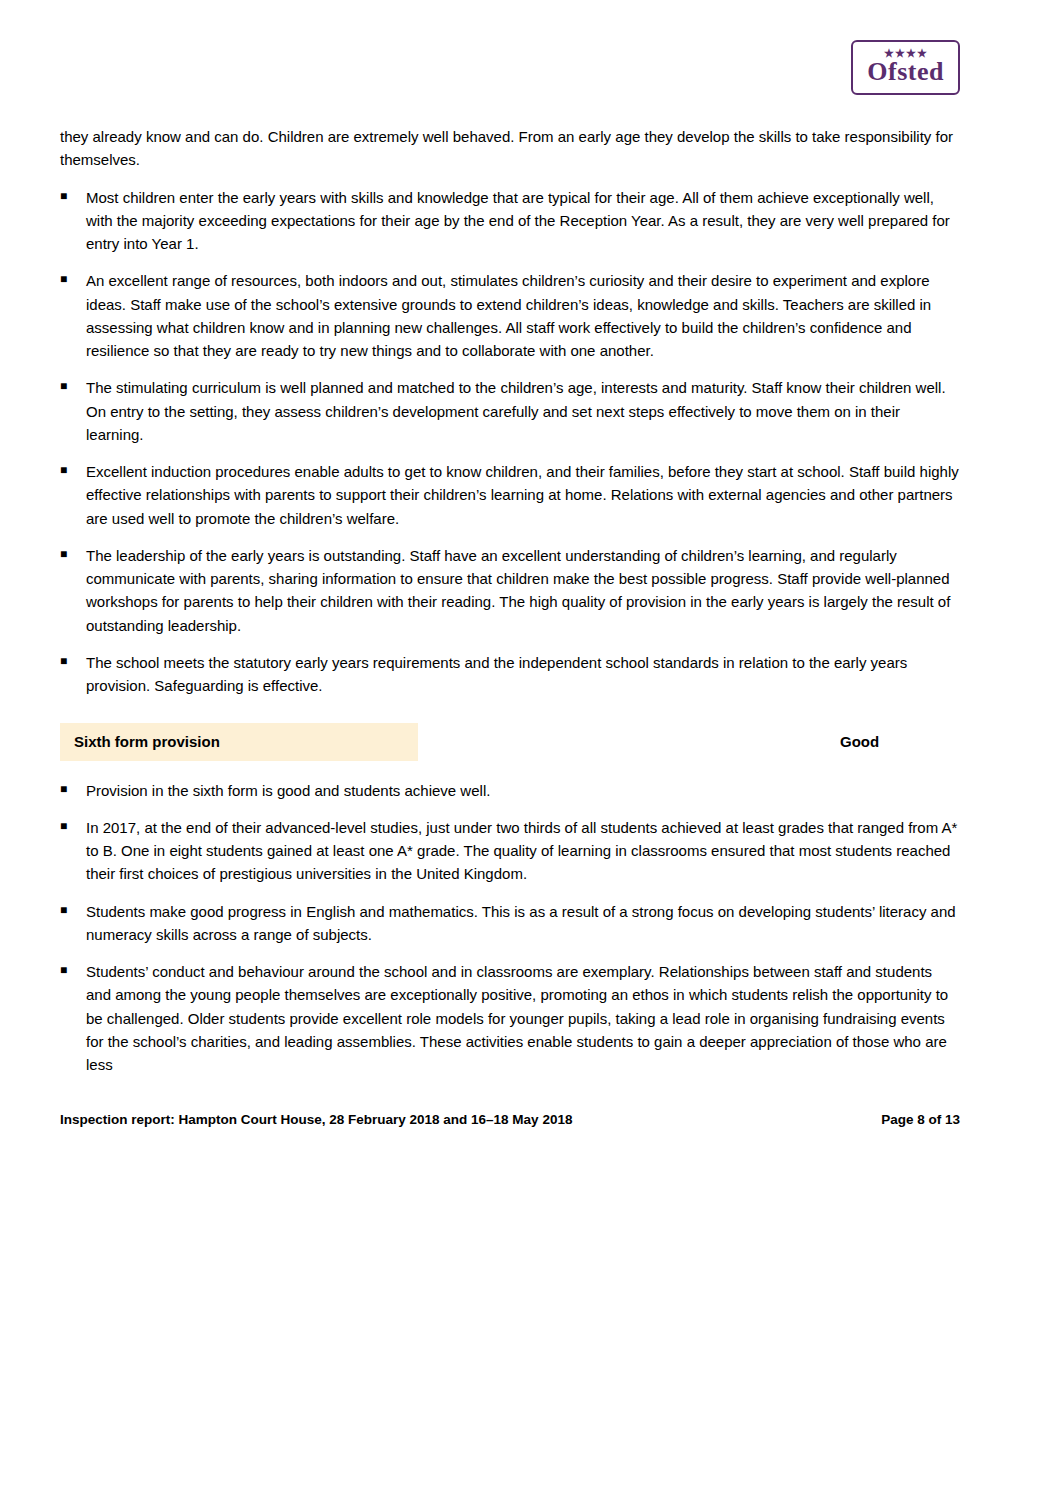★★★★
Ofsted
they already know and can do. Children are extremely well behaved. From an early age they develop the skills to take responsibility for themselves.
Most children enter the early years with skills and knowledge that are typical for their age. All of them achieve exceptionally well, with the majority exceeding expectations for their age by the end of the Reception Year. As a result, they are very well prepared for entry into Year 1.
An excellent range of resources, both indoors and out, stimulates children’s curiosity and their desire to experiment and explore ideas. Staff make use of the school’s extensive grounds to extend children’s ideas, knowledge and skills. Teachers are skilled in assessing what children know and in planning new challenges. All staff work effectively to build the children’s confidence and resilience so that they are ready to try new things and to collaborate with one another.
The stimulating curriculum is well planned and matched to the children’s age, interests and maturity. Staff know their children well. On entry to the setting, they assess children’s development carefully and set next steps effectively to move them on in their learning.
Excellent induction procedures enable adults to get to know children, and their families, before they start at school. Staff build highly effective relationships with parents to support their children’s learning at home. Relations with external agencies and other partners are used well to promote the children’s welfare.
The leadership of the early years is outstanding. Staff have an excellent understanding of children’s learning, and regularly communicate with parents, sharing information to ensure that children make the best possible progress. Staff provide well-planned workshops for parents to help their children with their reading. The high quality of provision in the early years is largely the result of outstanding leadership.
The school meets the statutory early years requirements and the independent school standards in relation to the early years provision. Safeguarding is effective.
Sixth form provision
Good
Provision in the sixth form is good and students achieve well.
In 2017, at the end of their advanced-level studies, just under two thirds of all students achieved at least grades that ranged from A* to B. One in eight students gained at least one A* grade. The quality of learning in classrooms ensured that most students reached their first choices of prestigious universities in the United Kingdom.
Students make good progress in English and mathematics. This is as a result of a strong focus on developing students’ literacy and numeracy skills across a range of subjects.
Students’ conduct and behaviour around the school and in classrooms are exemplary. Relationships between staff and students and among the young people themselves are exceptionally positive, promoting an ethos in which students relish the opportunity to be challenged. Older students provide excellent role models for younger pupils, taking a lead role in organising fundraising events for the school’s charities, and leading assemblies. These activities enable students to gain a deeper appreciation of those who are less
Inspection report: Hampton Court House, 28 February 2018 and 16–18 May 2018
Page 8 of 13